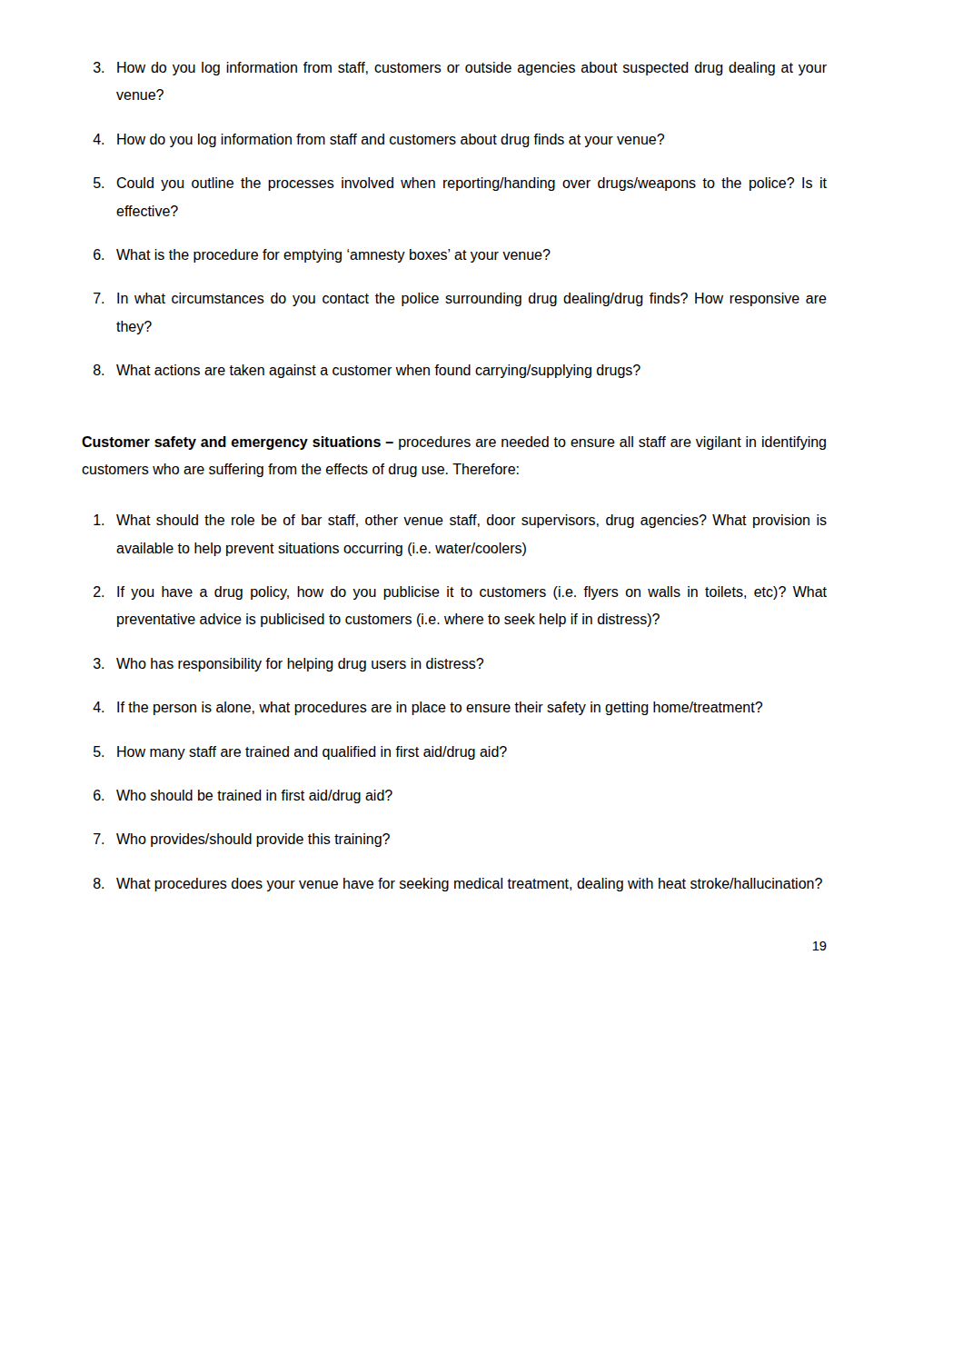How do you log information from staff, customers or outside agencies about suspected drug dealing at your venue?
How do you log information from staff and customers about drug finds at your venue?
Could you outline the processes involved when reporting/handing over drugs/weapons to the police? Is it effective?
What is the procedure for emptying ‘amnesty boxes’ at your venue?
In what circumstances do you contact the police surrounding drug dealing/drug finds? How responsive are they?
What actions are taken against a customer when found carrying/supplying drugs?
Customer safety and emergency situations – procedures are needed to ensure all staff are vigilant in identifying customers who are suffering from the effects of drug use. Therefore:
What should the role be of bar staff, other venue staff, door supervisors, drug agencies? What provision is available to help prevent situations occurring (i.e. water/coolers)
If you have a drug policy, how do you publicise it to customers (i.e. flyers on walls in toilets, etc)? What preventative advice is publicised to customers (i.e. where to seek help if in distress)?
Who has responsibility for helping drug users in distress?
If the person is alone, what procedures are in place to ensure their safety in getting home/treatment?
How many staff are trained and qualified in first aid/drug aid?
Who should be trained in first aid/drug aid?
Who provides/should provide this training?
What procedures does your venue have for seeking medical treatment, dealing with heat stroke/hallucination?
19